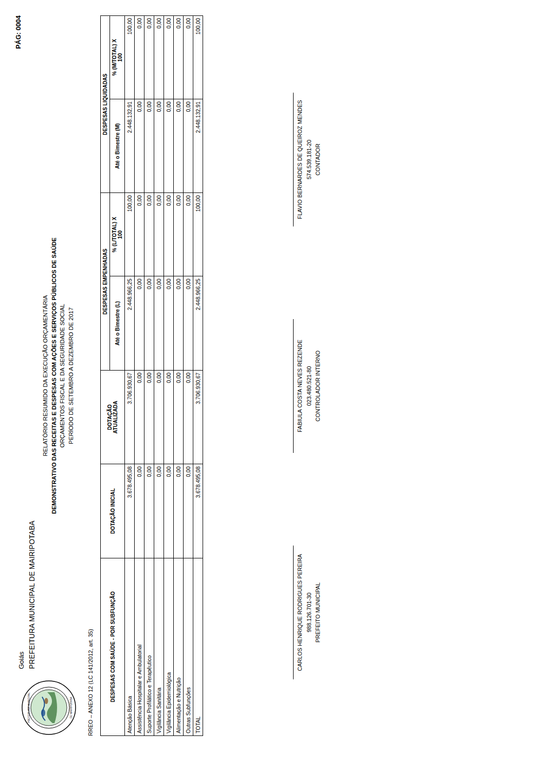PÁG: 0004
PREFEITURA MUNICIPAL DE MAIRIPOTABA
Goiás
PREFEITURA MUNICIPAL DE MAIRIPOTABA
RELATÓRIO RESUMIDO DA EXECUÇÃO ORÇAMENTÁRIA
DEMONSTRATIVO DAS RECEITAS E DESPESAS COM AÇÕES E SERVIÇOS PÚBLICOS DE SAÚDE
ORÇAMENTOS FISCAL E DA SEGURIDADE SOCIAL
PERÍODO DE SETEMBRO A DEZEMBRO DE 2017
RREO – ANEXO 12 (LC 141/2012, art. 35)
| DESPESAS COM SAÚDE - POR SUBFUNÇÃO | DOTAÇÃO INICIAL | DOTAÇÃO ATUALIZADA | DESPESAS EMPENHADAS | DESPESAS LIQUIDADAS |
| --- | --- | --- | --- | --- |
| Até o Bimestre (L) | % (L/TOTAL) X 100 | Até o Bimestre (M) | % (M/TOTAL) X 100 |
| Atenção Básica | 3.678.495,08 | 3.706.930,67 | 2.448.966,25 | 100,00 | 2.448.132,91 | 100,00 |
| Assistência Hospitalar e Ambulatorial | 0,00 | 0,00 | 0,00 | 0,00 | 0,00 | 0,00 |
| Suporte Profilático e Terapêutico | 0,00 | 0,00 | 0,00 | 0,00 | 0,00 | 0,00 |
| Vigilância Sanitária | 0,00 | 0,00 | 0,00 | 0,00 | 0,00 | 0,00 |
| Vigilância Epidemiológica | 0,00 | 0,00 | 0,00 | 0,00 | 0,00 | 0,00 |
| Alimentação e Nutrição | 0,00 | 0,00 | 0,00 | 0,00 | 0,00 | 0,00 |
| Outras Subfunções | 0,00 | 0,00 | 0,00 | 0,00 | 0,00 | 0,00 |
| TOTAL | 3.678.495,08 | 3.706.930,67 | 2.448.966,25 | 100,00 | 2.448.132,91 | 100,00 |
CARLOS HENRIQUE RODRIGUES PEREIRA
988.126.701-30
PREFEITO MUNICIPAL
FABIULA COSTA NEVES REZENDE
023.480.521-80
CONTROLADOR INTERNO
FLAVIO BERNARDES DE QUEIROZ MENDES
574.539.181-20
CONTADOR